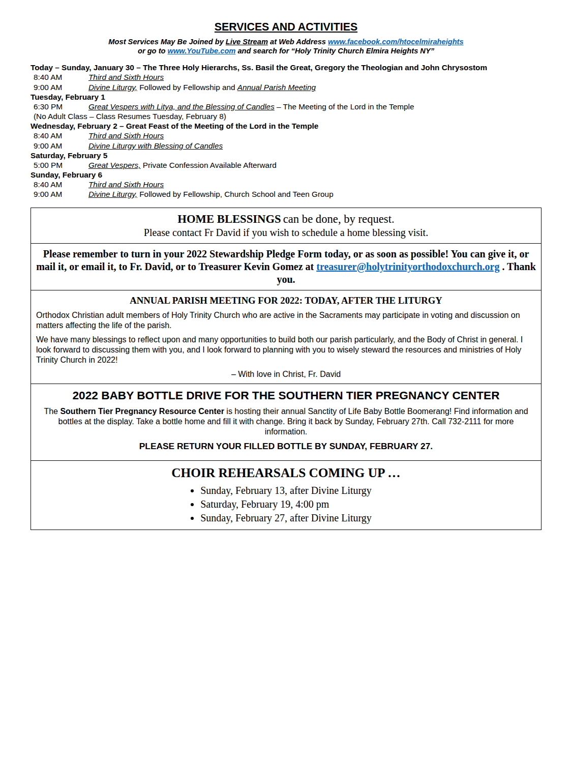SERVICES AND ACTIVITIES
Most Services May Be Joined by Live Stream at Web Address www.facebook.com/htocelmiraheights
or go to www.YouTube.com and search for “Holy Trinity Church Elmira Heights NY”
Today – Sunday, January 30 – The Three Holy Hierarchs, Ss. Basil the Great, Gregory the Theologian and John Chrysostom
8:40 AM
Third and Sixth Hours
9:00 AM
Divine Liturgy, Followed by Fellowship and Annual Parish Meeting
Tuesday, February 1
6:30 PM
Great Vespers with Litya, and the Blessing of Candles – The Meeting of the Lord in the Temple
(No Adult Class – Class Resumes Tuesday, February 8)
Wednesday, February 2 – Great Feast of the Meeting of the Lord in the Temple
8:40 AM
Third and Sixth Hours
9:00 AM
Divine Liturgy with Blessing of Candles
Saturday, February 5
5:00 PM
Great Vespers, Private Confession Available Afterward
Sunday, February 6
8:40 AM
Third and Sixth Hours
9:00 AM
Divine Liturgy, Followed by Fellowship, Church School and Teen Group
| HOME BLESSINGS can be done, by request. Please contact Fr David if you wish to schedule a home blessing visit. |
| Please remember to turn in your 2022 Stewardship Pledge Form today, or as soon as possible! You can give it, or mail it, or email it, to Fr. David, or to Treasurer Kevin Gomez at treasurer@holytrinityorthodoxchurch.org . Thank you. |
| ANNUAL PARISH MEETING FOR 2022: TODAY, AFTER THE LITURGY Orthodox Christian adult members of Holy Trinity Church who are active in the Sacraments may participate in voting and discussion on matters affecting the life of the parish. We have many blessings to reflect upon and many opportunities to build both our parish particularly, and the Body of Christ in general. I look forward to discussing them with you, and I look forward to planning with you to wisely steward the resources and ministries of Holy Trinity Church in 2022! – With love in Christ, Fr. David |
| 2022 BABY BOTTLE DRIVE FOR THE SOUTHERN TIER PREGNANCY CENTER The Southern Tier Pregnancy Resource Center is hosting their annual Sanctity of Life Baby Bottle Boomerang! Find information and bottles at the display. Take a bottle home and fill it with change. Bring it back by Sunday, February 27th. Call 732-2111 for more information. PLEASE RETURN YOUR FILLED BOTTLE BY SUNDAY, FEBRUARY 27. |
| CHOIR REHEARSALS COMING UP … Sunday, February 13, after Divine Liturgy Saturday, February 19, 4:00 pm Sunday, February 27, after Divine Liturgy |